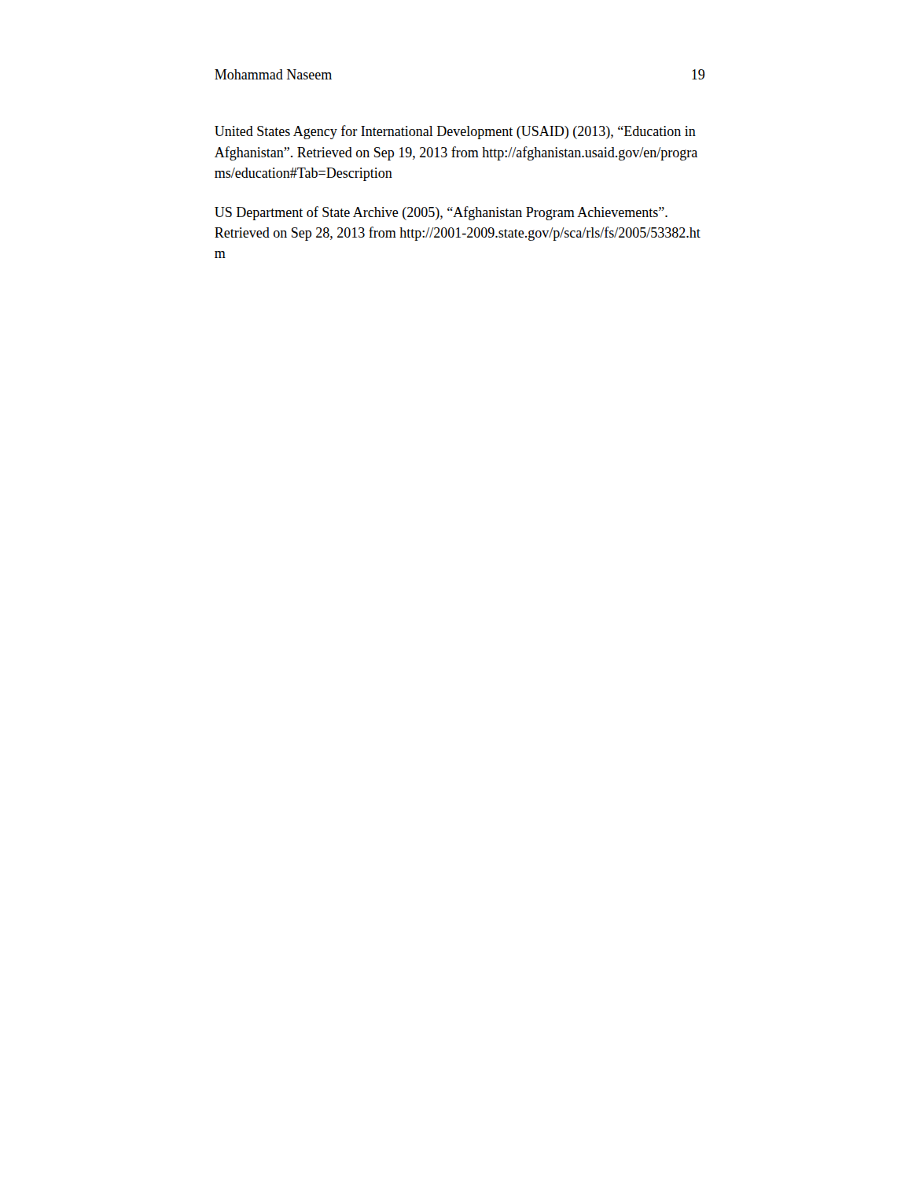Mohammad Naseem 19
United States Agency for International Development (USAID) (2013), “Education in Afghanistan”. Retrieved on Sep 19, 2013 from http://afghanistan.usaid.gov/en/programs/education#Tab=Description
US Department of State Archive (2005), “Afghanistan Program Achievements”. Retrieved on Sep 28, 2013 from http://2001-2009.state.gov/p/sca/rls/fs/2005/53382.htm